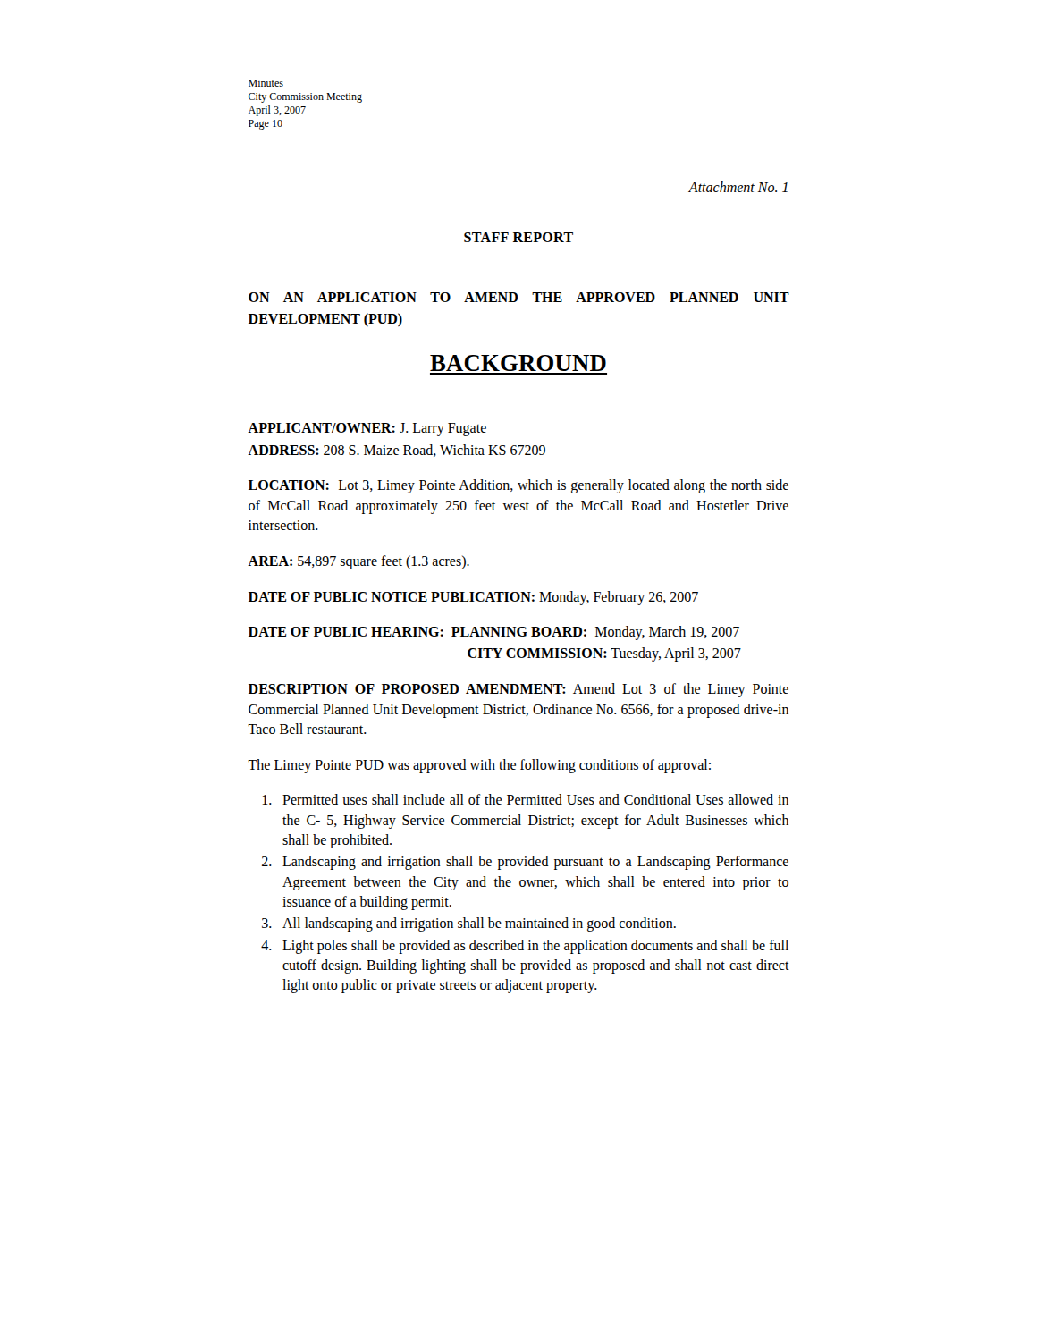Minutes
City Commission Meeting
April 3, 2007
Page 10
Attachment No. 1
STAFF REPORT
ON AN APPLICATION TO AMEND THE APPROVED PLANNED UNIT DEVELOPMENT (PUD)
BACKGROUND
APPLICANT/OWNER: J. Larry Fugate
ADDRESS: 208 S. Maize Road, Wichita KS 67209
LOCATION: Lot 3, Limey Pointe Addition, which is generally located along the north side of McCall Road approximately 250 feet west of the McCall Road and Hostetler Drive intersection.
AREA: 54,897 square feet (1.3 acres).
DATE OF PUBLIC NOTICE PUBLICATION: Monday, February 26, 2007
DATE OF PUBLIC HEARING: PLANNING BOARD: Monday, March 19, 2007
CITY COMMISSION: Tuesday, April 3, 2007
DESCRIPTION OF PROPOSED AMENDMENT: Amend Lot 3 of the Limey Pointe Commercial Planned Unit Development District, Ordinance No. 6566, for a proposed drive-in Taco Bell restaurant.
The Limey Pointe PUD was approved with the following conditions of approval:
Permitted uses shall include all of the Permitted Uses and Conditional Uses allowed in the C- 5, Highway Service Commercial District; except for Adult Businesses which shall be prohibited.
Landscaping and irrigation shall be provided pursuant to a Landscaping Performance Agreement between the City and the owner, which shall be entered into prior to issuance of a building permit.
All landscaping and irrigation shall be maintained in good condition.
Light poles shall be provided as described in the application documents and shall be full cutoff design. Building lighting shall be provided as proposed and shall not cast direct light onto public or private streets or adjacent property.